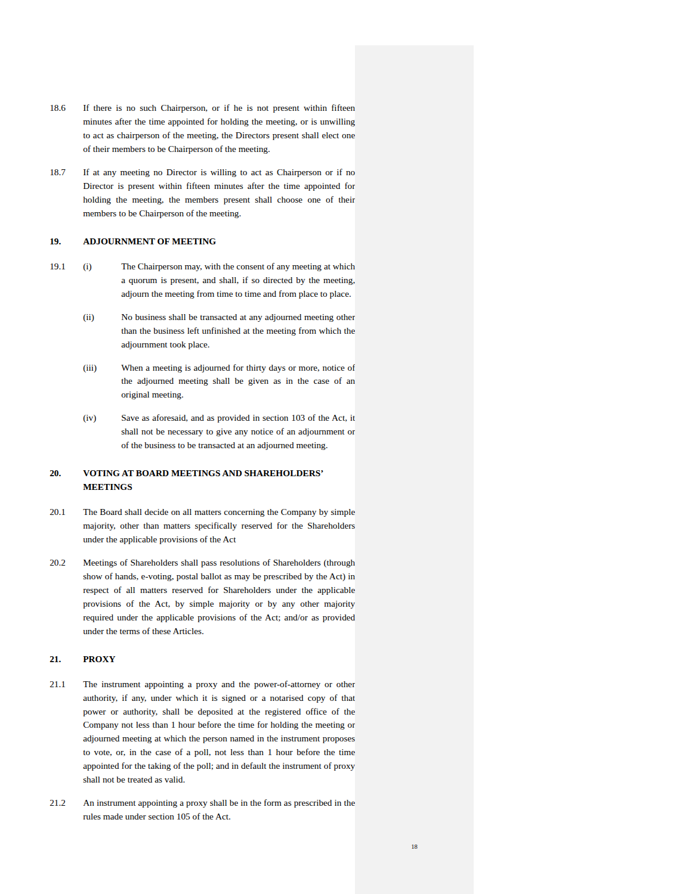18.6
If there is no such Chairperson, or if he is not present within fifteen minutes after the time appointed for holding the meeting, or is unwilling to act as chairperson of the meeting, the Directors present shall elect one of their members to be Chairperson of the meeting.
18.7
If at any meeting no Director is willing to act as Chairperson or if no Director is present within fifteen minutes after the time appointed for holding the meeting, the members present shall choose one of their members to be Chairperson of the meeting.
19.
ADJOURNMENT OF MEETING
19.1
(i)
The Chairperson may, with the consent of any meeting at which a quorum is present, and shall, if so directed by the meeting, adjourn the meeting from time to time and from place to place.
(ii)
No business shall be transacted at any adjourned meeting other than the business left unfinished at the meeting from which the adjournment took place.
(iii)
When a meeting is adjourned for thirty days or more, notice of the adjourned meeting shall be given as in the case of an original meeting.
(iv)
Save as aforesaid, and as provided in section 103 of the Act, it shall not be necessary to give any notice of an adjournment or of the business to be transacted at an adjourned meeting.
20.
VOTING AT BOARD MEETINGS AND SHAREHOLDERS’ MEETINGS
20.1
The Board shall decide on all matters concerning the Company by simple majority, other than matters specifically reserved for the Shareholders under the applicable provisions of the Act
20.2
Meetings of Shareholders shall pass resolutions of Shareholders (through show of hands, e-voting, postal ballot as may be prescribed by the Act) in respect of all matters reserved for Shareholders under the applicable provisions of the Act, by simple majority or by any other majority required under the applicable provisions of the Act; and/or as provided under the terms of these Articles.
21.
PROXY
21.1
The instrument appointing a proxy and the power-of-attorney or other authority, if any, under which it is signed or a notarised copy of that power or authority, shall be deposited at the registered office of the Company not less than 1 hour before the time for holding the meeting or adjourned meeting at which the person named in the instrument proposes to vote, or, in the case of a poll, not less than 1 hour before the time appointed for the taking of the poll; and in default the instrument of proxy shall not be treated as valid.
21.2
An instrument appointing a proxy shall be in the form as prescribed in the rules made under section 105 of the Act.
18